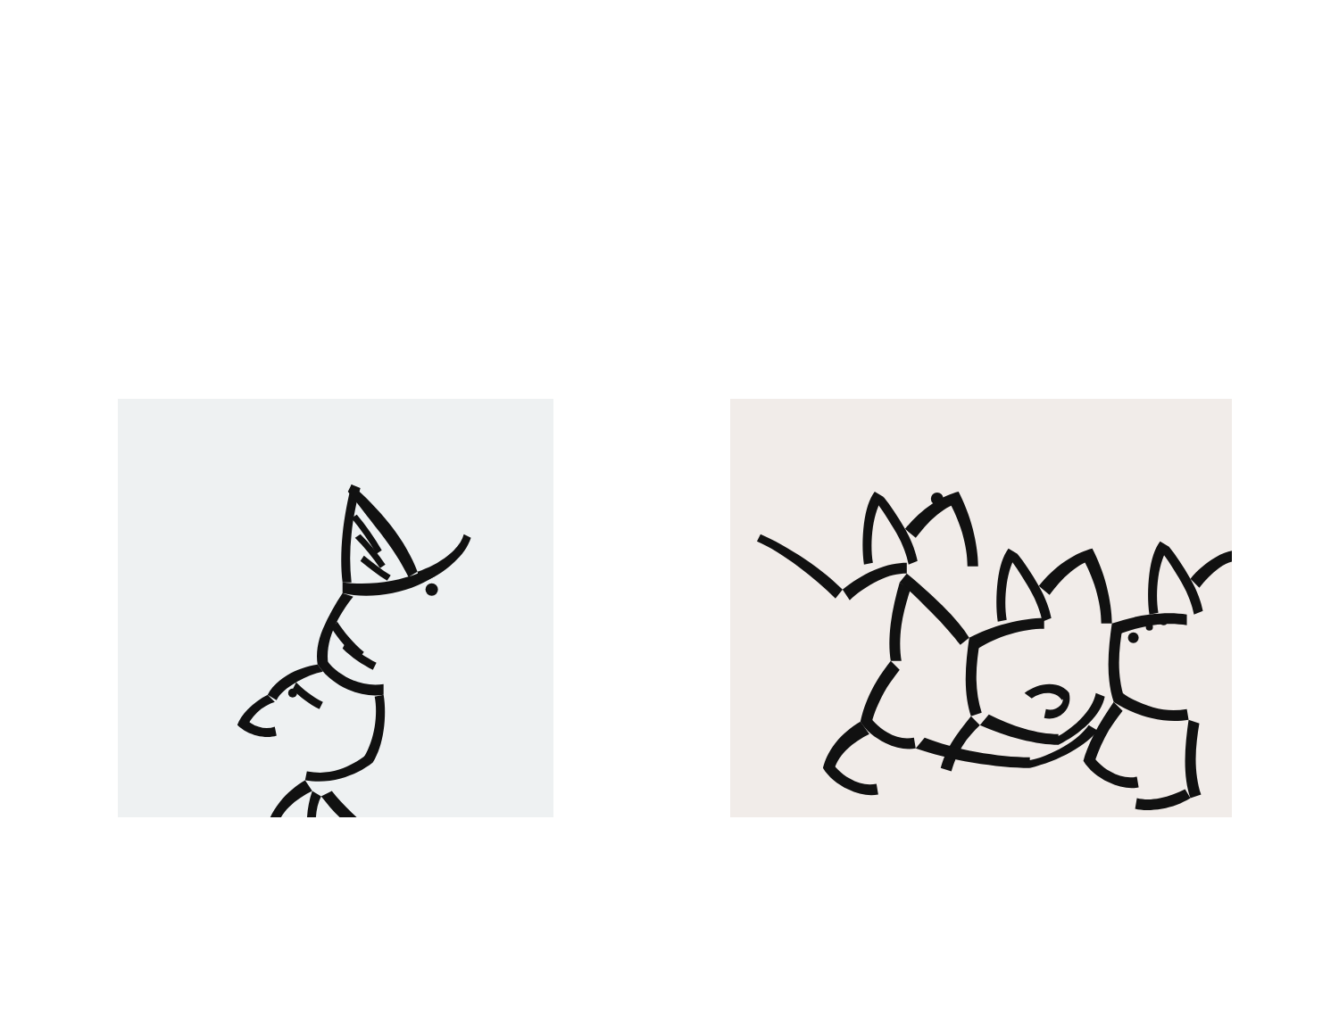Ink drawing of a stylised bird in flight A black brush-and-ink line drawing of an abstract bird with a pointed upswept wing, a beaked head turned downward, and a fanned tail, drawn in bold tapering strokes on a pale grey-blue ground.
Untitled ink drawing, bird in flight
Ink drawing of two abstract creatures A black brush-and-ink drawing of two interlocking abstract animal forms with spiky crests, long tapering limbs and curling tails, drawn in bold strokes on a warm off-white ground.
Untitled ink drawing, two abstract creatures